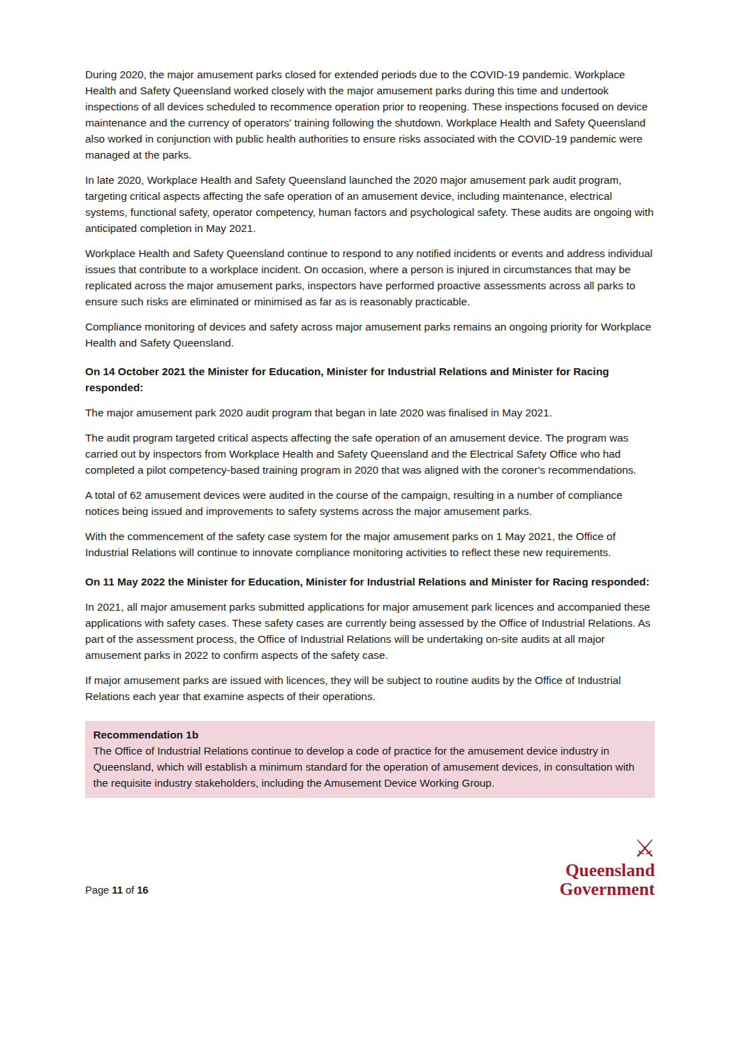During 2020, the major amusement parks closed for extended periods due to the COVID-19 pandemic. Workplace Health and Safety Queensland worked closely with the major amusement parks during this time and undertook inspections of all devices scheduled to recommence operation prior to reopening. These inspections focused on device maintenance and the currency of operators' training following the shutdown. Workplace Health and Safety Queensland also worked in conjunction with public health authorities to ensure risks associated with the COVID-19 pandemic were managed at the parks.
In late 2020, Workplace Health and Safety Queensland launched the 2020 major amusement park audit program, targeting critical aspects affecting the safe operation of an amusement device, including maintenance, electrical systems, functional safety, operator competency, human factors and psychological safety. These audits are ongoing with anticipated completion in May 2021.
Workplace Health and Safety Queensland continue to respond to any notified incidents or events and address individual issues that contribute to a workplace incident. On occasion, where a person is injured in circumstances that may be replicated across the major amusement parks, inspectors have performed proactive assessments across all parks to ensure such risks are eliminated or minimised as far as is reasonably practicable.
Compliance monitoring of devices and safety across major amusement parks remains an ongoing priority for Workplace Health and Safety Queensland.
On 14 October 2021 the Minister for Education, Minister for Industrial Relations and Minister for Racing responded:
The major amusement park 2020 audit program that began in late 2020 was finalised in May 2021.
The audit program targeted critical aspects affecting the safe operation of an amusement device. The program was carried out by inspectors from Workplace Health and Safety Queensland and the Electrical Safety Office who had completed a pilot competency-based training program in 2020 that was aligned with the coroner's recommendations.
A total of 62 amusement devices were audited in the course of the campaign, resulting in a number of compliance notices being issued and improvements to safety systems across the major amusement parks.
With the commencement of the safety case system for the major amusement parks on 1 May 2021, the Office of Industrial Relations will continue to innovate compliance monitoring activities to reflect these new requirements.
On 11 May 2022 the Minister for Education, Minister for Industrial Relations and Minister for Racing responded:
In 2021, all major amusement parks submitted applications for major amusement park licences and accompanied these applications with safety cases. These safety cases are currently being assessed by the Office of Industrial Relations. As part of the assessment process, the Office of Industrial Relations will be undertaking on-site audits at all major amusement parks in 2022 to confirm aspects of the safety case.
If major amusement parks are issued with licences, they will be subject to routine audits by the Office of Industrial Relations each year that examine aspects of their operations.
Recommendation 1b
The Office of Industrial Relations continue to develop a code of practice for the amusement device industry in Queensland, which will establish a minimum standard for the operation of amusement devices, in consultation with the requisite industry stakeholders, including the Amusement Device Working Group.
Page 11 of 16
⚔ Queensland Government